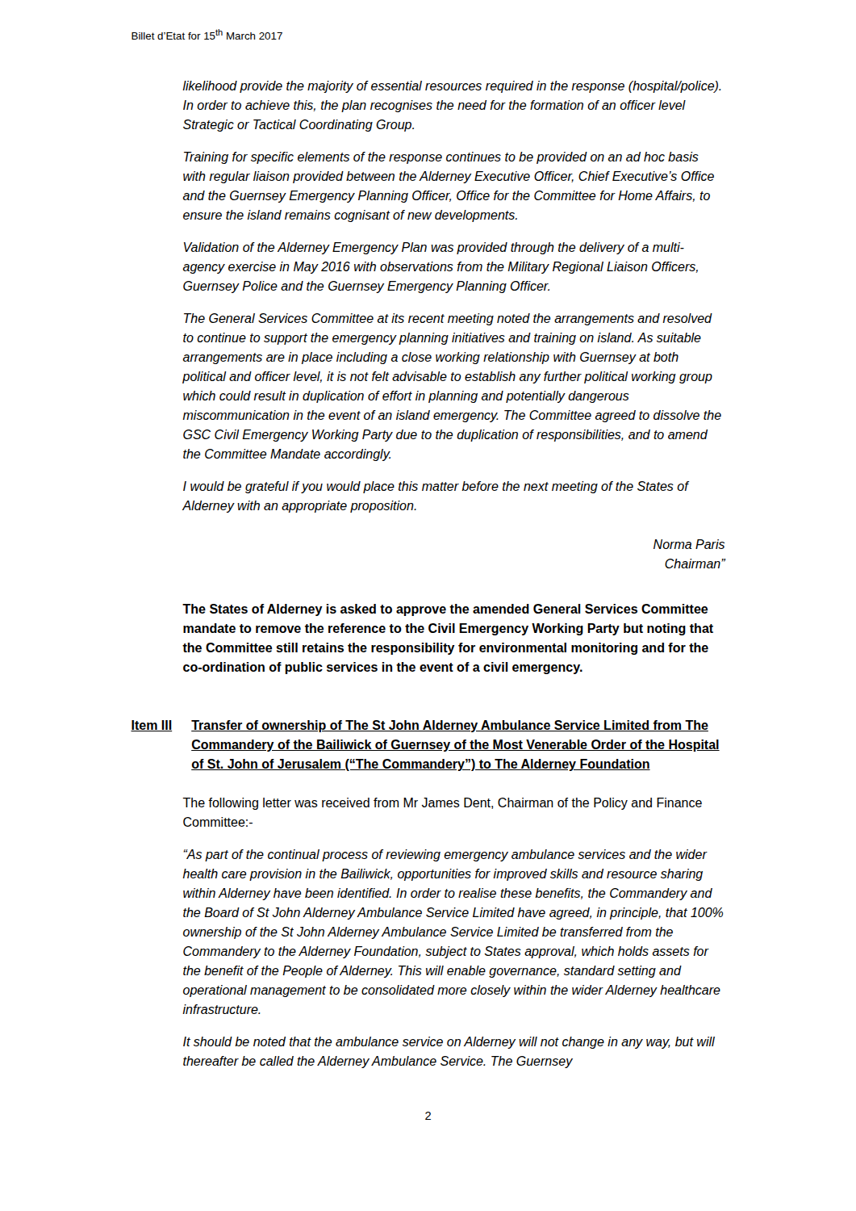Billet d’Etat for 15th March 2017
likelihood provide the majority of essential resources required in the response (hospital/police). In order to achieve this, the plan recognises the need for the formation of an officer level Strategic or Tactical Coordinating Group.
Training for specific elements of the response continues to be provided on an ad hoc basis with regular liaison provided between the Alderney Executive Officer, Chief Executive’s Office and the Guernsey Emergency Planning Officer, Office for the Committee for Home Affairs, to ensure the island remains cognisant of new developments.
Validation of the Alderney Emergency Plan was provided through the delivery of a multi-agency exercise in May 2016 with observations from the Military Regional Liaison Officers, Guernsey Police and the Guernsey Emergency Planning Officer.
The General Services Committee at its recent meeting noted the arrangements and resolved to continue to support the emergency planning initiatives and training on island. As suitable arrangements are in place including a close working relationship with Guernsey at both political and officer level, it is not felt advisable to establish any further political working group which could result in duplication of effort in planning and potentially dangerous miscommunication in the event of an island emergency. The Committee agreed to dissolve the GSC Civil Emergency Working Party due to the duplication of responsibilities, and to amend the Committee Mandate accordingly.
I would be grateful if you would place this matter before the next meeting of the States of Alderney with an appropriate proposition.
Norma Paris
Chairman”
The States of Alderney is asked to approve the amended General Services Committee mandate to remove the reference to the Civil Emergency Working Party but noting that the Committee still retains the responsibility for environmental monitoring and for the co-ordination of public services in the event of a civil emergency.
Item III
Transfer of ownership of The St John Alderney Ambulance Service Limited from The Commandery of the Bailiwick of Guernsey of the Most Venerable Order of the Hospital of St. John of Jerusalem (“The Commandery”) to The Alderney Foundation
The following letter was received from Mr James Dent, Chairman of the Policy and Finance Committee:-
“As part of the continual process of reviewing emergency ambulance services and the wider health care provision in the Bailiwick, opportunities for improved skills and resource sharing within Alderney have been identified. In order to realise these benefits, the Commandery and the Board of St John Alderney Ambulance Service Limited have agreed, in principle, that 100% ownership of the St John Alderney Ambulance Service Limited be transferred from the Commandery to the Alderney Foundation, subject to States approval, which holds assets for the benefit of the People of Alderney. This will enable governance, standard setting and operational management to be consolidated more closely within the wider Alderney healthcare infrastructure.
It should be noted that the ambulance service on Alderney will not change in any way, but will thereafter be called the Alderney Ambulance Service. The Guernsey
2